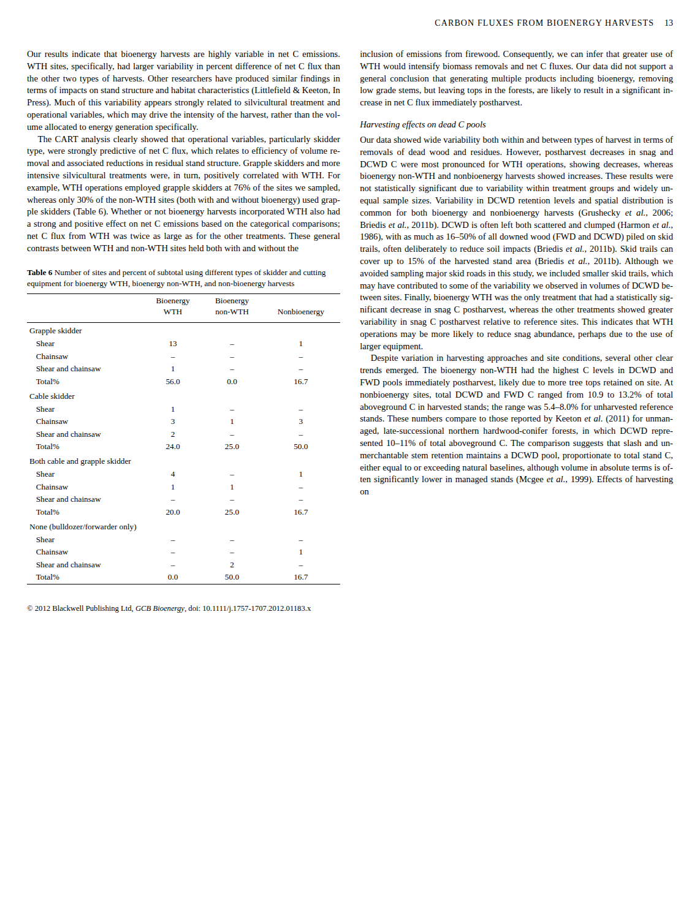CARBON FLUXES FROM BIOENERGY HARVESTS13
Our results indicate that bioenergy harvests are highly variable in net C emissions. WTH sites, specifically, had larger variability in percent difference of net C flux than the other two types of harvests. Other researchers have produced similar findings in terms of impacts on stand structure and habitat characteristics (Littlefield & Keeton, In Press). Much of this variability appears strongly related to silvicultural treatment and operational variables, which may drive the intensity of the harvest, rather than the volume allocated to energy generation specifically.
The CART analysis clearly showed that operational variables, particularly skidder type, were strongly predictive of net C flux, which relates to efficiency of volume removal and associated reductions in residual stand structure. Grapple skidders and more intensive silvicultural treatments were, in turn, positively correlated with WTH. For example, WTH operations employed grapple skidders at 76% of the sites we sampled, whereas only 30% of the non-WTH sites (both with and without bioenergy) used grapple skidders (Table 6). Whether or not bioenergy harvests incorporated WTH also had a strong and positive effect on net C emissions based on the categorical comparisons; net C flux from WTH was twice as large as for the other treatments. These general contrasts between WTH and non-WTH sites held both with and without the
Table 6 Number of sites and percent of subtotal using different types of skidder and cutting equipment for bioenergy WTH, bioenergy non-WTH, and non-bioenergy harvests
| | Bioenergy WTH | Bioenergy non-WTH | Nonbioenergy |
| --- | --- | --- | --- |
| Grapple skidder |
| Shear | 13 | – | 1 |
| Chainsaw | – | – | – |
| Shear and chainsaw | 1 | – | – |
| Total% | 56.0 | 0.0 | 16.7 |
| Cable skidder |
| Shear | 1 | – | – |
| Chainsaw | 3 | 1 | 3 |
| Shear and chainsaw | 2 | – | – |
| Total% | 24.0 | 25.0 | 50.0 |
| Both cable and grapple skidder |
| Shear | 4 | – | 1 |
| Chainsaw | 1 | 1 | – |
| Shear and chainsaw | – | – | – |
| Total% | 20.0 | 25.0 | 16.7 |
| None (bulldozer/forwarder only) |
| Shear | – | – | – |
| Chainsaw | – | – | 1 |
| Shear and chainsaw | – | 2 | – |
| Total% | 0.0 | 50.0 | 16.7 |
inclusion of emissions from firewood. Consequently, we can infer that greater use of WTH would intensify biomass removals and net C fluxes. Our data did not support a general conclusion that generating multiple products including bioenergy, removing low grade stems, but leaving tops in the forests, are likely to result in a significant increase in net C flux immediately postharvest.
Harvesting effects on dead C pools
Our data showed wide variability both within and between types of harvest in terms of removals of dead wood and residues. However, postharvest decreases in snag and DCWD C were most pronounced for WTH operations, showing decreases, whereas bioenergy non-WTH and nonbioenergy harvests showed increases. These results were not statistically significant due to variability within treatment groups and widely unequal sample sizes. Variability in DCWD retention levels and spatial distribution is common for both bioenergy and nonbioenergy harvests (Grushecky et al., 2006; Briedis et al., 2011b). DCWD is often left both scattered and clumped (Harmon et al., 1986), with as much as 16–50% of all downed wood (FWD and DCWD) piled on skid trails, often deliberately to reduce soil impacts (Briedis et al., 2011b). Skid trails can cover up to 15% of the harvested stand area (Briedis et al., 2011b). Although we avoided sampling major skid roads in this study, we included smaller skid trails, which may have contributed to some of the variability we observed in volumes of DCWD between sites. Finally, bioenergy WTH was the only treatment that had a statistically significant decrease in snag C postharvest, whereas the other treatments showed greater variability in snag C postharvest relative to reference sites. This indicates that WTH operations may be more likely to reduce snag abundance, perhaps due to the use of larger equipment.
Despite variation in harvesting approaches and site conditions, several other clear trends emerged. The bioenergy non-WTH had the highest C levels in DCWD and FWD pools immediately postharvest, likely due to more tree tops retained on site. At nonbioenergy sites, total DCWD and FWD C ranged from 10.9 to 13.2% of total aboveground C in harvested stands; the range was 5.4–8.0% for unharvested reference stands. These numbers compare to those reported by Keeton et al. (2011) for unmanaged, late-successional northern hardwood-conifer forests, in which DCWD represented 10–11% of total aboveground C. The comparison suggests that slash and unmerchantable stem retention maintains a DCWD pool, proportionate to total stand C, either equal to or exceeding natural baselines, although volume in absolute terms is often significantly lower in managed stands (Mcgee et al., 1999). Effects of harvesting on
© 2012 Blackwell Publishing Ltd, GCB Bioenergy, doi: 10.1111/j.1757-1707.2012.01183.x